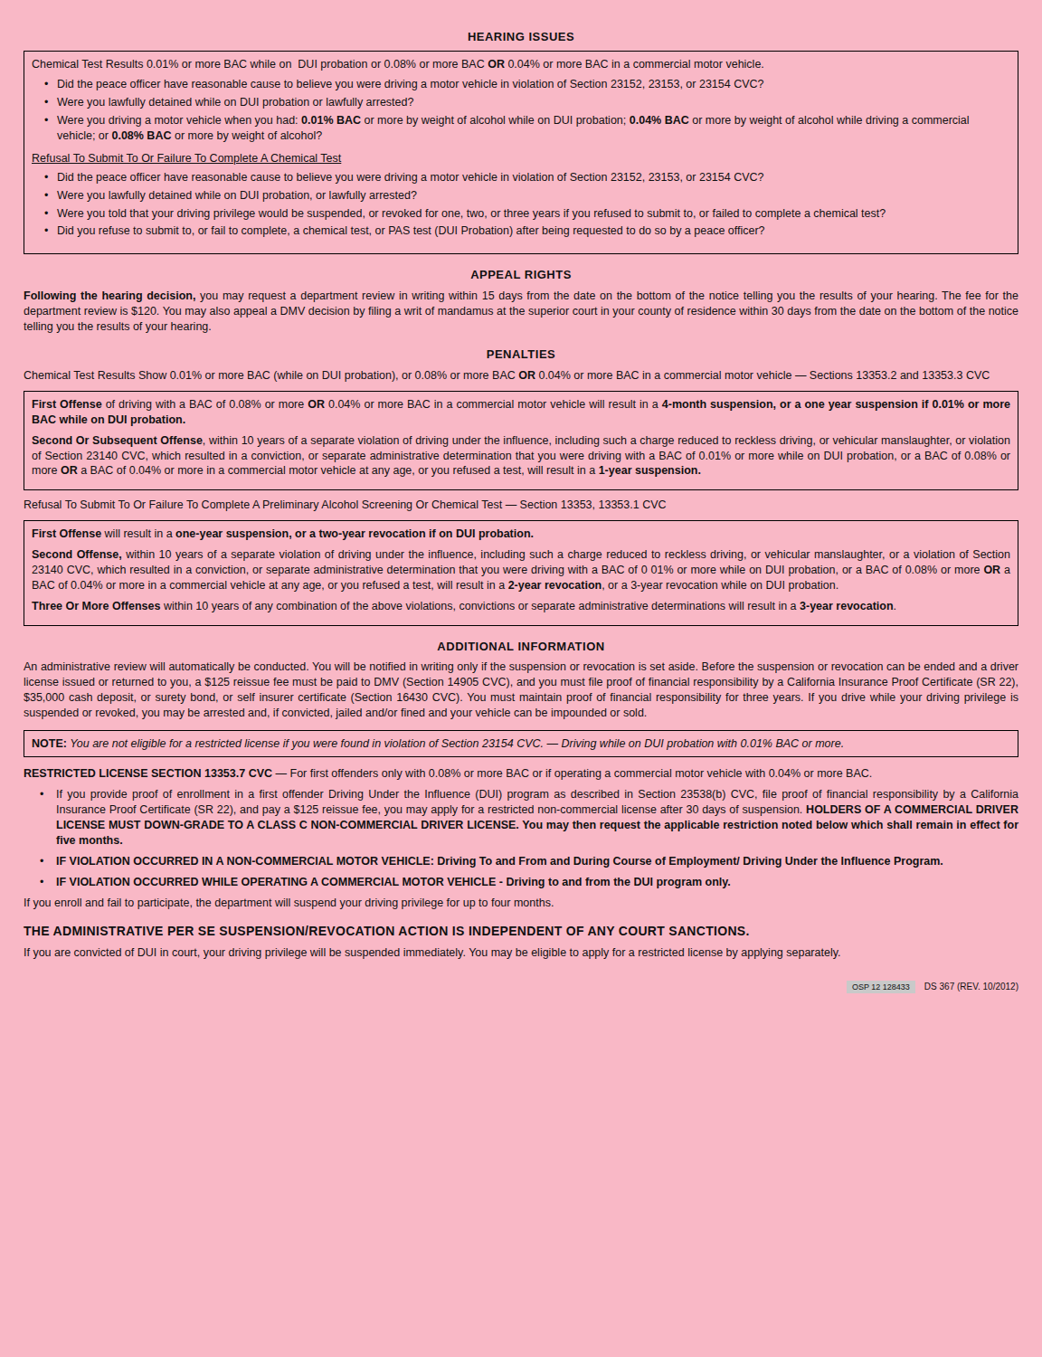HEARING ISSUES
Chemical Test Results 0.01% or more BAC while on DUI probation or 0.08% or more BAC OR 0.04% or more BAC in a commercial motor vehicle.
Did the peace officer have reasonable cause to believe you were driving a motor vehicle in violation of Section 23152, 23153, or 23154 CVC?
Were you lawfully detained while on DUI probation or lawfully arrested?
Were you driving a motor vehicle when you had: 0.01% BAC or more by weight of alcohol while on DUI probation; 0.04% BAC or more by weight of alcohol while driving a commercial vehicle; or 0.08% BAC or more by weight of alcohol?
Refusal To Submit To Or Failure To Complete A Chemical Test
Did the peace officer have reasonable cause to believe you were driving a motor vehicle in violation of Section 23152, 23153, or 23154 CVC?
Were you lawfully detained while on DUI probation, or lawfully arrested?
Were you told that your driving privilege would be suspended, or revoked for one, two, or three years if you refused to submit to, or failed to complete a chemical test?
Did you refuse to submit to, or fail to complete, a chemical test, or PAS test (DUI Probation) after being requested to do so by a peace officer?
APPEAL RIGHTS
Following the hearing decision, you may request a department review in writing within 15 days from the date on the bottom of the notice telling you the results of your hearing. The fee for the department review is $120. You may also appeal a DMV decision by filing a writ of mandamus at the superior court in your county of residence within 30 days from the date on the bottom of the notice telling you the results of your hearing.
PENALTIES
Chemical Test Results Show 0.01% or more BAC (while on DUI probation), or 0.08% or more BAC OR 0.04% or more BAC in a commercial motor vehicle — Sections 13353.2 and 13353.3 CVC
First Offense of driving with a BAC of 0.08% or more OR 0.04% or more BAC in a commercial motor vehicle will result in a 4-month suspension, or a one year suspension if 0.01% or more BAC while on DUI probation.
Second Or Subsequent Offense, within 10 years of a separate violation of driving under the influence, including such a charge reduced to reckless driving, or vehicular manslaughter, or violation of Section 23140 CVC, which resulted in a conviction, or separate administrative determination that you were driving with a BAC of 0.01% or more while on DUI probation, or a BAC of 0.08% or more OR a BAC of 0.04% or more in a commercial motor vehicle at any age, or you refused a test, will result in a 1-year suspension.
Refusal To Submit To Or Failure To Complete A Preliminary Alcohol Screening Or Chemical Test — Section 13353, 13353.1 CVC
First Offense will result in a one-year suspension, or a two-year revocation if on DUI probation.
Second Offense, within 10 years of a separate violation of driving under the influence, including such a charge reduced to reckless driving, or vehicular manslaughter, or a violation of Section 23140 CVC, which resulted in a conviction, or separate administrative determination that you were driving with a BAC of 0 01% or more while on DUI probation, or a BAC of 0.08% or more OR a BAC of 0.04% or more in a commercial vehicle at any age, or you refused a test, will result in a 2-year revocation, or a 3-year revocation while on DUI probation.
Three Or More Offenses within 10 years of any combination of the above violations, convictions or separate administrative determinations will result in a 3-year revocation.
ADDITIONAL INFORMATION
An administrative review will automatically be conducted. You will be notified in writing only if the suspension or revocation is set aside. Before the suspension or revocation can be ended and a driver license issued or returned to you, a $125 reissue fee must be paid to DMV (Section 14905 CVC), and you must file proof of financial responsibility by a California Insurance Proof Certificate (SR 22), $35,000 cash deposit, or surety bond, or self insurer certificate (Section 16430 CVC). You must maintain proof of financial responsibility for three years. If you drive while your driving privilege is suspended or revoked, you may be arrested and, if convicted, jailed and/or fined and your vehicle can be impounded or sold.
NOTE: You are not eligible for a restricted license if you were found in violation of Section 23154 CVC. — Driving while on DUI probation with 0.01% BAC or more.
RESTRICTED LICENSE SECTION 13353.7 CVC — For first offenders only with 0.08% or more BAC or if operating a commercial motor vehicle with 0.04% or more BAC.
If you provide proof of enrollment in a first offender Driving Under the Influence (DUI) program as described in Section 23538(b) CVC, file proof of financial responsibility by a California Insurance Proof Certificate (SR 22), and pay a $125 reissue fee, you may apply for a restricted non-commercial license after 30 days of suspension. HOLDERS OF A COMMERCIAL DRIVER LICENSE MUST DOWN-GRADE TO A CLASS C NON-COMMERCIAL DRIVER LICENSE. You may then request the applicable restriction noted below which shall remain in effect for five months.
IF VIOLATION OCCURRED IN A NON-COMMERCIAL MOTOR VEHICLE: Driving To and From and During Course of Employment/ Driving Under the Influence Program.
IF VIOLATION OCCURRED WHILE OPERATING A COMMERCIAL MOTOR VEHICLE - Driving to and from the DUI program only.
If you enroll and fail to participate, the department will suspend your driving privilege for up to four months.
THE ADMINISTRATIVE PER SE SUSPENSION/REVOCATION ACTION IS INDEPENDENT OF ANY COURT SANCTIONS.
If you are convicted of DUI in court, your driving privilege will be suspended immediately. You may be eligible to apply for a restricted license by applying separately.
OSP 12 128433 DS 367 (REV. 10/2012)